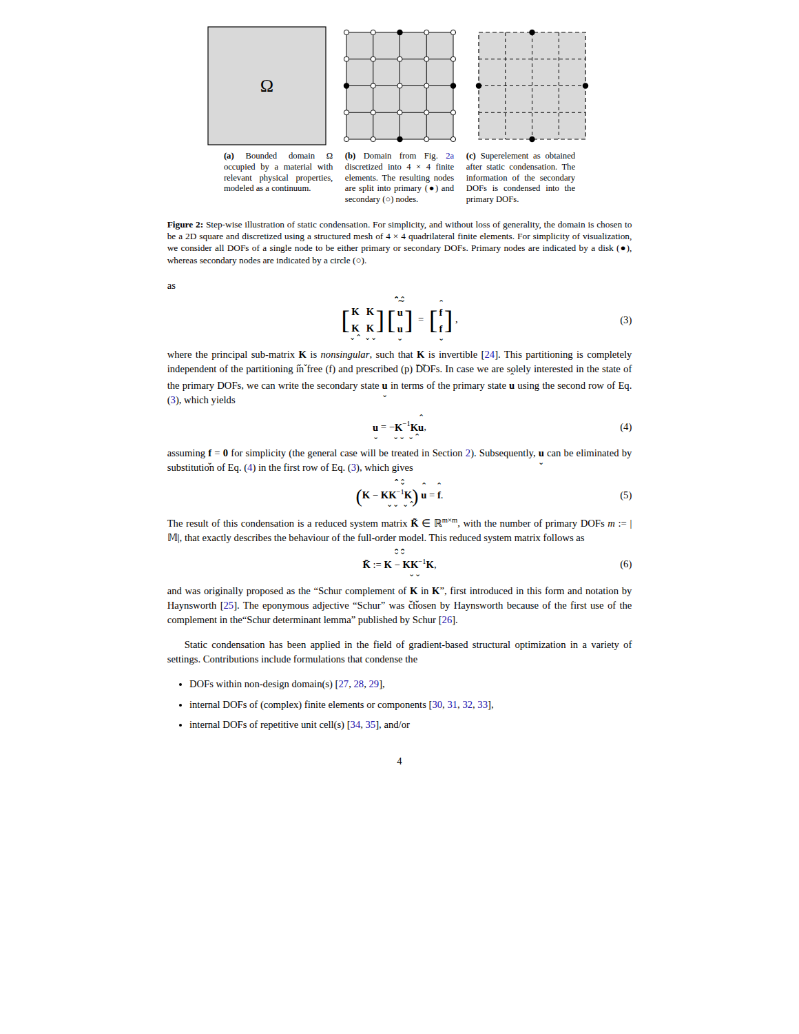Ω
(a) Bounded domain Ω occupied by a material with relevant physical properties, modeled as a continuum.
(b) Domain from Fig. 2a discretized into 4 × 4 finite elements. The resulting nodes are split into primary (●) and secondary (○) nodes.
(c) Superelement as obtained after static condensation. The information of the secondary DOFs is condensed into the primary DOFs.
Figure 2: Step-wise illustration of static condensation. For simplicity, and without loss of generality, the domain is chosen to be a 2D square and discretized using a structured mesh of 4 × 4 quadrilateral finite elements. For simplicity of visualization, we consider all DOFs of a single node to be either primary or secondary DOFs. Primary nodes are indicated by a disk (●), whereas secondary nodes are indicated by a circle (○).
as
[ K⌃⌃ K⌃⌄ K⌄⌃ K⌄⌄ ] [ u⌃ u⌄ ] = [ f⌃ f⌄ ] ,
(3)
where the principal sub-matrix K⌄⌄ is nonsingular, such that K⌄⌄ is invertible [24]. This partitioning is completely independent of the partitioning in free (f) and prescribed (p) DOFs. In case we are solely interested in the state of the primary DOFs, we can write the secondary state u⌄ in terms of the primary state u⌃ using the second row of Eq. (3), which yields
u⌄ = −K⌄⌄−1K⌄⌃u⌃,
(4)
assuming f⌄ = 0 for simplicity (the general case will be treated in Section 2). Subsequently, u⌄ can be eliminated by substitution of Eq. (4) in the first row of Eq. (3), which gives
(K⌃⌃ − K⌃⌄K⌄⌄−1K⌄⌃) u⌃ = f⌃.
(5)
The result of this condensation is a reduced system matrix K̃ ∈ ℝm×m, with the number of primary DOFs m := |𝕄|, that exactly describes the behaviour of the full-order model. This reduced system matrix follows as
K̃ := K⌃⌃ − K⌃⌄K⌄⌄−1K⌄⌃,
(6)
and was originally proposed as the “Schur complement of K⌄⌄ in K”, first introduced in this form and notation by Haynsworth [25]. The eponymous adjective “Schur” was chosen by Haynsworth because of the first use of the complement in the“Schur determinant lemma” published by Schur [26].
Static condensation has been applied in the field of gradient-based structural optimization in a variety of settings. Contributions include formulations that condense the
DOFs within non-design domain(s) [27, 28, 29],
internal DOFs of (complex) finite elements or components [30, 31, 32, 33],
internal DOFs of repetitive unit cell(s) [34, 35], and/or
4